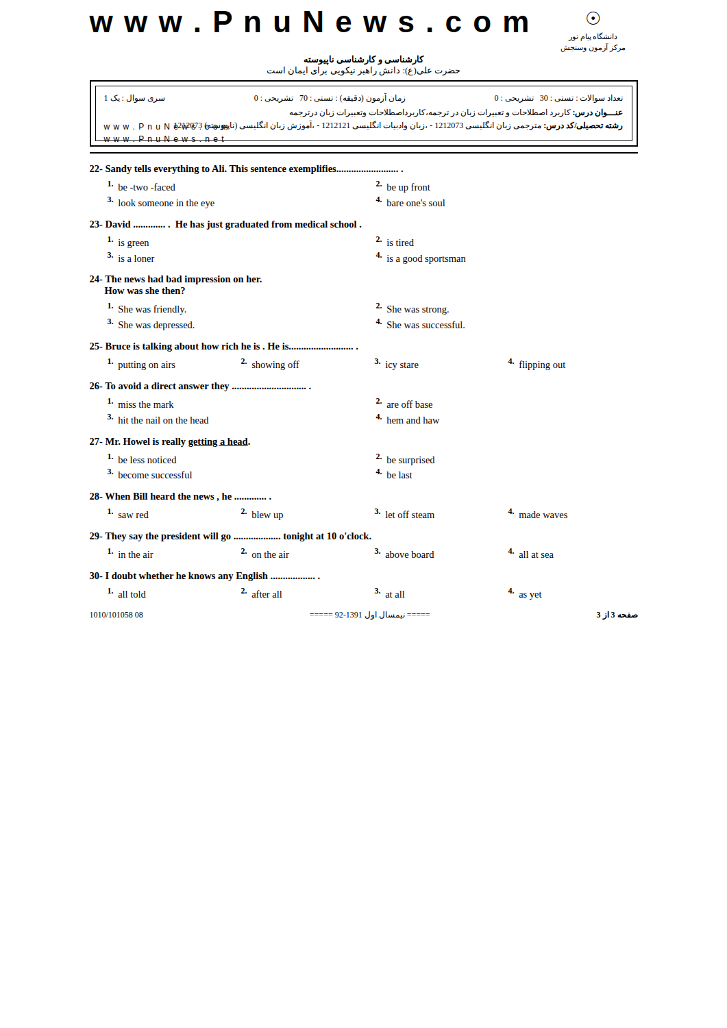w w w . P n u N e w s . c o m
☉
دانشگاه پیام نور
مرکز آزمون وسنجش
کارشناسی و کارشناسی ناپیوسته
حضرت علی(ع): دانش راهبر نیکویی برای ایمان است
تعداد سوالات : تستی : 30 تشریحی : 0
زمان آزمون (دقیقه) : تستی : 70 تشریحی : 0
سری سوال : یک 1
عنـــوان درس: کاربرد اصطلاحات و تعبیرات زبان در ترجمه،کاربرداصطلاحات وتعبیرات زبان درترجمه
w w w . P n u N e w s . c o m
w w w . P n u N e w s . n e t
رشته تحصیلی/کد درس: مترجمی زبان انگلیسی 1212073 - ،زبان وادبیات انگلیسی 1212121 - ،آموزش زبان انگلیسی (ناپیوسته) 1212073
22- Sandy tells everything to Ali. This sentence exemplifies......................... .
1. be -two -faced
2. be up front
3. look someone in the eye
4. bare one's soul
23- David ............. . He has just graduated from medical school .
1. is green
2. is tired
3. is a loner
4. is a good sportsman
24- The news had bad impression on her. How was she then?
1. She was friendly.
2. She was strong.
3. She was depressed.
4. She was successful.
25- Bruce is talking about how rich he is . He is.......................... .
1. putting on airs
2. showing off
3. icy stare
4. flipping out
26- To avoid a direct answer they .............................. .
1. miss the mark
2. are off base
3. hit the nail on the head
4. hem and haw
27- Mr. Howel is really getting a head.
1. be less noticed
2. be surprised
3. become successful
4. be last
28- When Bill heard the news , he ............. .
1. saw red
2. blew up
3. let off steam
4. made waves
29- They say the president will go ................... tonight at 10 o'clock.
1. in the air
2. on the air
3. above board
4. all at sea
30- I doubt whether he knows any English .................. .
1. all told
2. after all
3. at all
4. as yet
صفحه 3 از 3
===== نیمسال اول 1391-92 =====
1010/101058 08